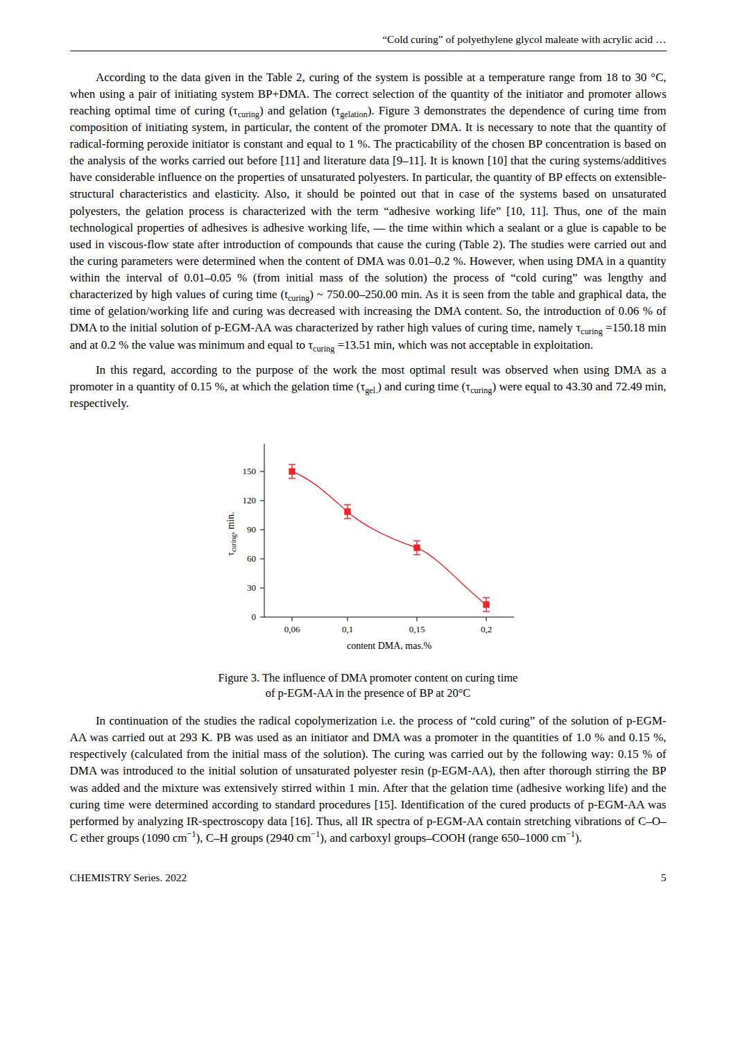“Cold curing” of polyethylene glycol maleate with acrylic acid …
According to the data given in the Table 2, curing of the system is possible at a temperature range from 18 to 30 °C, when using a pair of initiating system BP+DMA. The correct selection of the quantity of the initiator and promoter allows reaching optimal time of curing (τcuring) and gelation (τgelation). Figure 3 demonstrates the dependence of curing time from composition of initiating system, in particular, the content of the promoter DMA. It is necessary to note that the quantity of radical-forming peroxide initiator is constant and equal to 1 %. The practicability of the chosen BP concentration is based on the analysis of the works carried out before [11] and literature data [9–11]. It is known [10] that the curing systems/additives have considerable influence on the properties of unsaturated polyesters. In particular, the quantity of BP effects on extensible-structural characteristics and elasticity. Also, it should be pointed out that in case of the systems based on unsaturated polyesters, the gelation process is characterized with the term “adhesive working life” [10, 11]. Thus, one of the main technological properties of adhesives is adhesive working life, — the time within which a sealant or a glue is capable to be used in viscous-flow state after introduction of compounds that cause the curing (Table 2). The studies were carried out and the curing parameters were determined when the content of DMA was 0.01–0.2 %. However, when using DMA in a quantity within the interval of 0.01–0.05 % (from initial mass of the solution) the process of “cold curing” was lengthy and characterized by high values of curing time (tcuring) ~ 750.00–250.00 min. As it is seen from the table and graphical data, the time of gelation/working life and curing was decreased with increasing the DMA content. So, the introduction of 0.06 % of DMA to the initial solution of p-EGM-AA was characterized by rather high values of curing time, namely τcuring =150.18 min and at 0.2 % the value was minimum and equal to τcuring =13.51 min, which was not acceptable in exploitation.
In this regard, according to the purpose of the work the most optimal result was observed when using DMA as a promoter in a quantity of 0.15 %, at which the gelation time (τgel.) and curing time (τcuring) were equal to 43.30 and 72.49 min, respectively.
0 30 60 90 120 150 0,06 0,1 0,15 0,2 content DMA, mas.% τcuring, min.
Figure 3. The influence of DMA promoter content on curing time
of p-EGM-AA in the presence of BP at 20°C
In continuation of the studies the radical copolymerization i.e. the process of “cold curing” of the solution of p-EGM-AA was carried out at 293 K. PB was used as an initiator and DMA was a promoter in the quantities of 1.0 % and 0.15 %, respectively (calculated from the initial mass of the solution). The curing was carried out by the following way: 0.15 % of DMA was introduced to the initial solution of unsaturated polyester resin (p-EGM-AA), then after thorough stirring the BP was added and the mixture was extensively stirred within 1 min. After that the gelation time (adhesive working life) and the curing time were determined according to standard procedures [15]. Identification of the cured products of p-EGM-AA was performed by analyzing IR-spectroscopy data [16]. Thus, all IR spectra of p-EGM-AA contain stretching vibrations of C–O–C ether groups (1090 cm−1), C–H groups (2940 cm−1), and carboxyl groups–COOH (range 650–1000 cm−1).
CHEMISTRY Series. 2022
5